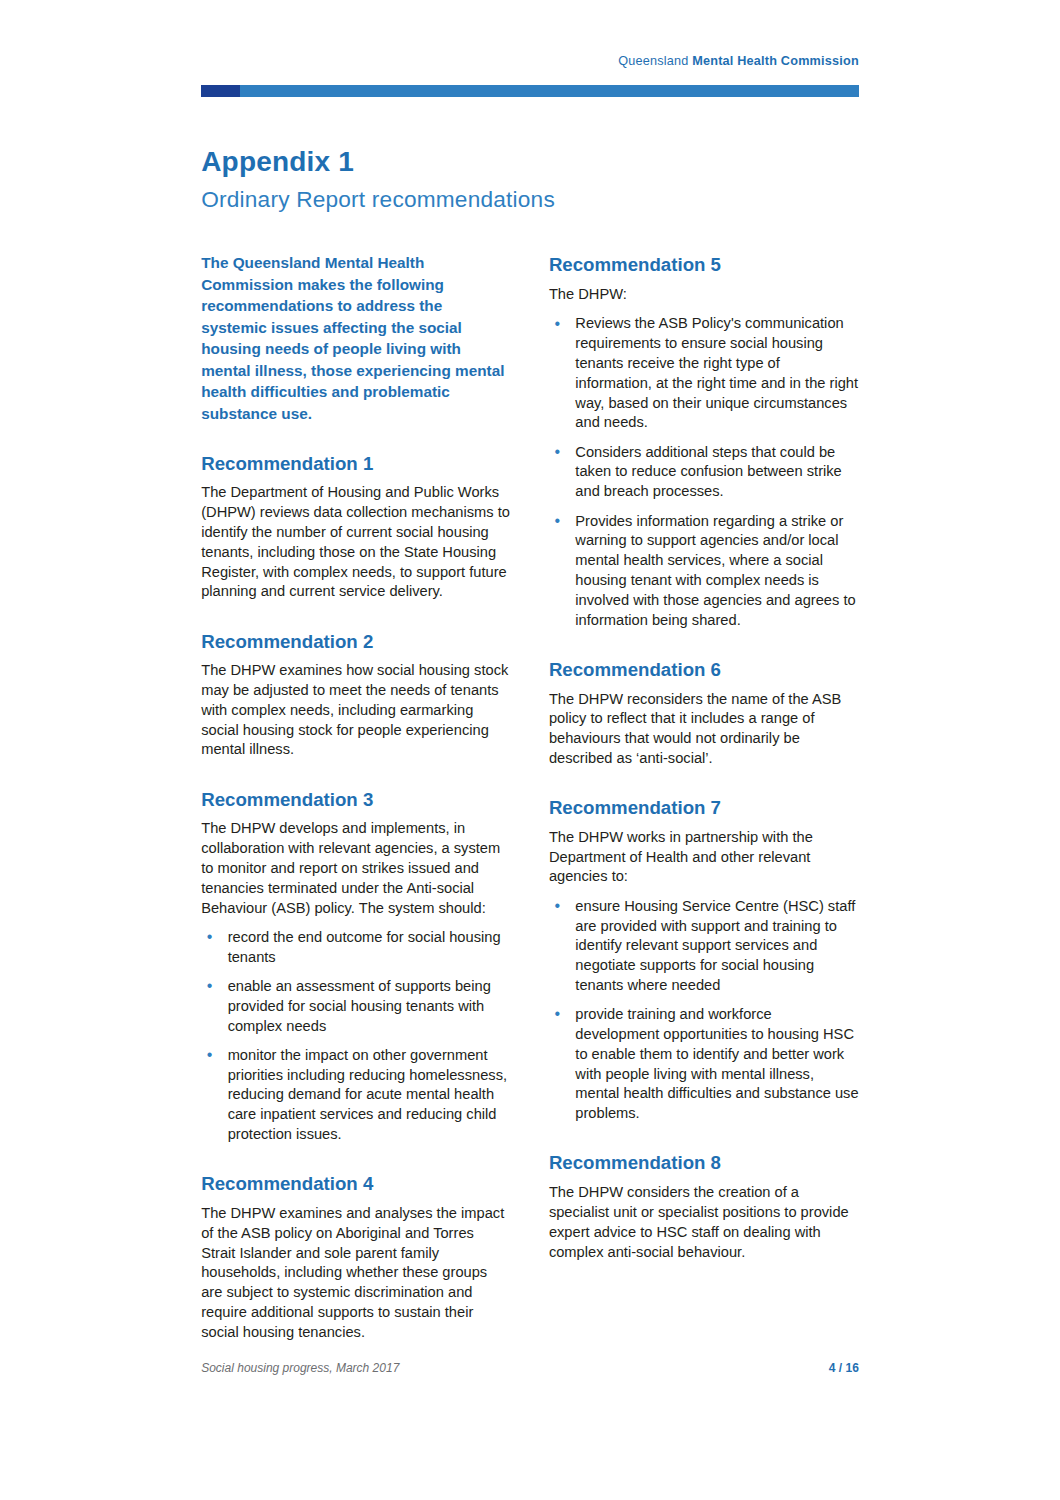Queensland Mental Health Commission
Appendix 1Ordinary Report recommendations
The Queensland Mental Health Commission makes the following recommendations to address the systemic issues affecting the social housing needs of people living with mental illness, those experiencing mental health difficulties and problematic substance use.
Recommendation 1
The Department of Housing and Public Works (DHPW) reviews data collection mechanisms to identify the number of current social housing tenants, including those on the State Housing Register, with complex needs, to support future planning and current service delivery.
Recommendation 2
The DHPW examines how social housing stock may be adjusted to meet the needs of tenants with complex needs, including earmarking social housing stock for people experiencing mental illness.
Recommendation 3
The DHPW develops and implements, in collaboration with relevant agencies, a system to monitor and report on strikes issued and tenancies terminated under the Anti-social Behaviour (ASB) policy. The system should:
record the end outcome for social housing tenants
enable an assessment of supports being provided for social housing tenants with complex needs
monitor the impact on other government priorities including reducing homelessness, reducing demand for acute mental health care inpatient services and reducing child protection issues.
Recommendation 4
The DHPW examines and analyses the impact of the ASB policy on Aboriginal and Torres Strait Islander and sole parent family households, including whether these groups are subject to systemic discrimination and require additional supports to sustain their social housing tenancies.
Recommendation 5
The DHPW:
Reviews the ASB Policy's communication requirements to ensure social housing tenants receive the right type of information, at the right time and in the right way, based on their unique circumstances and needs.
Considers additional steps that could be taken to reduce confusion between strike and breach processes.
Provides information regarding a strike or warning to support agencies and/or local mental health services, where a social housing tenant with complex needs is involved with those agencies and agrees to information being shared.
Recommendation 6
The DHPW reconsiders the name of the ASB policy to reflect that it includes a range of behaviours that would not ordinarily be described as ‘anti-social’.
Recommendation 7
The DHPW works in partnership with the Department of Health and other relevant agencies to:
ensure Housing Service Centre (HSC) staff are provided with support and training to identify relevant support services and negotiate supports for social housing tenants where needed
provide training and workforce development opportunities to housing HSC to enable them to identify and better work with people living with mental illness, mental health difficulties and substance use problems.
Recommendation 8
The DHPW considers the creation of a specialist unit or specialist positions to provide expert advice to HSC staff on dealing with complex anti-social behaviour.
Social housing progress, March 2017
4 / 16